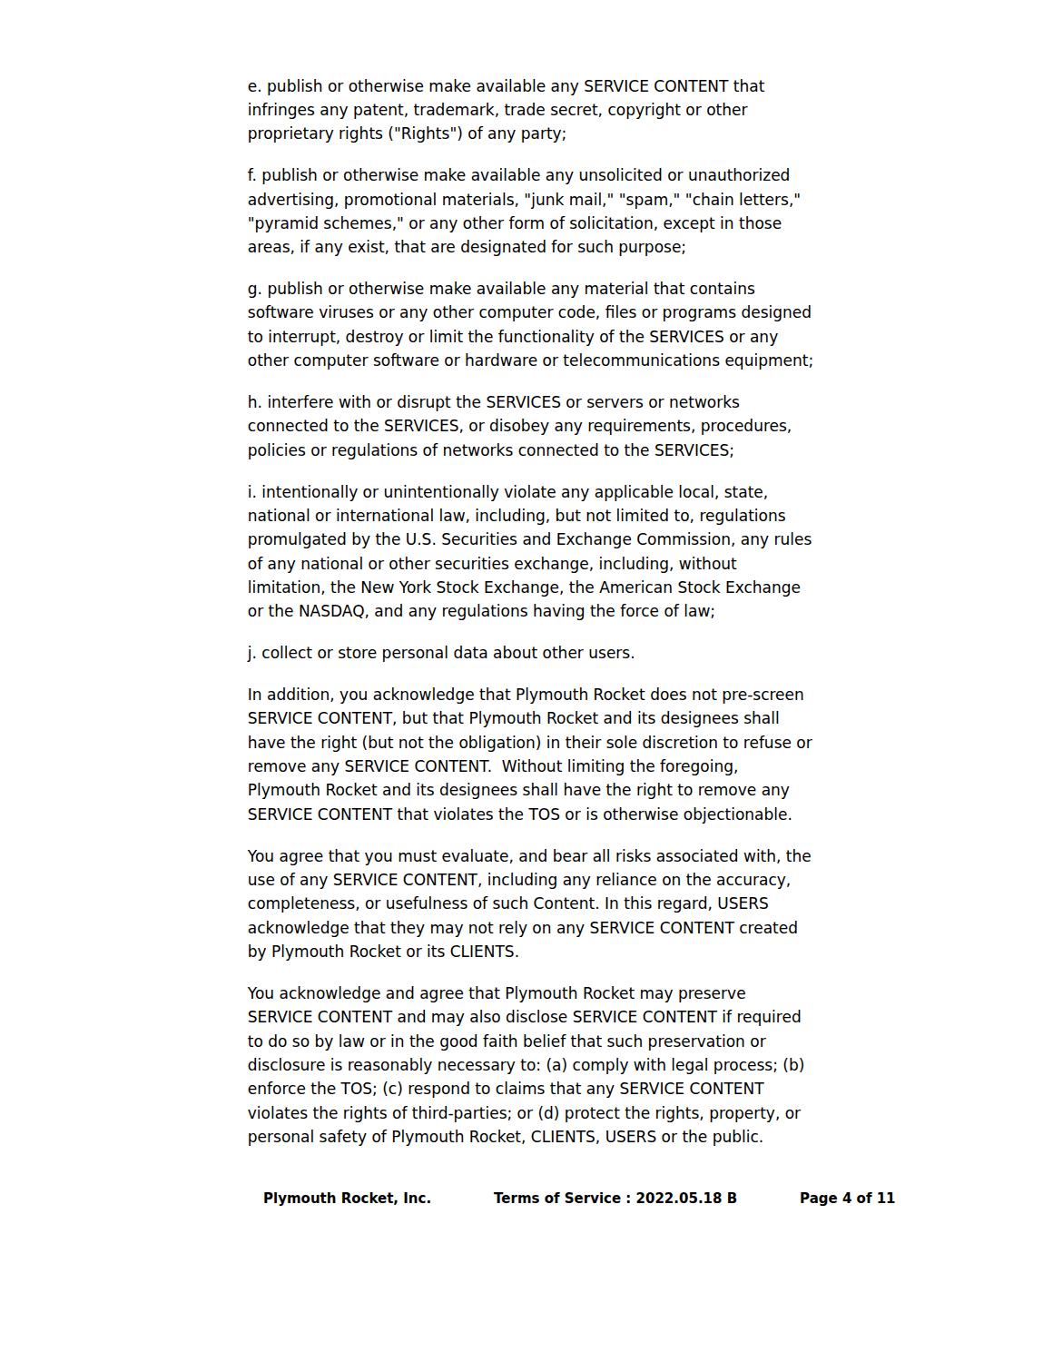e. publish or otherwise make available any SERVICE CONTENT that infringes any patent, trademark, trade secret, copyright or other proprietary rights ("Rights") of any party;
f. publish or otherwise make available any unsolicited or unauthorized advertising, promotional materials, "junk mail," "spam," "chain letters," "pyramid schemes," or any other form of solicitation, except in those areas, if any exist, that are designated for such purpose;
g. publish or otherwise make available any material that contains software viruses or any other computer code, files or programs designed to interrupt, destroy or limit the functionality of the SERVICES or any other computer software or hardware or telecommunications equipment;
h. interfere with or disrupt the SERVICES or servers or networks connected to the SERVICES, or disobey any requirements, procedures, policies or regulations of networks connected to the SERVICES;
i. intentionally or unintentionally violate any applicable local, state, national or international law, including, but not limited to, regulations promulgated by the U.S. Securities and Exchange Commission, any rules of any national or other securities exchange, including, without limitation, the New York Stock Exchange, the American Stock Exchange or the NASDAQ, and any regulations having the force of law;
j. collect or store personal data about other users.
In addition, you acknowledge that Plymouth Rocket does not pre-screen SERVICE CONTENT, but that Plymouth Rocket and its designees shall have the right (but not the obligation) in their sole discretion to refuse or remove any SERVICE CONTENT. Without limiting the foregoing, Plymouth Rocket and its designees shall have the right to remove any SERVICE CONTENT that violates the TOS or is otherwise objectionable.
You agree that you must evaluate, and bear all risks associated with, the use of any SERVICE CONTENT, including any reliance on the accuracy, completeness, or usefulness of such Content. In this regard, USERS acknowledge that they may not rely on any SERVICE CONTENT created by Plymouth Rocket or its CLIENTS.
You acknowledge and agree that Plymouth Rocket may preserve SERVICE CONTENT and may also disclose SERVICE CONTENT if required to do so by law or in the good faith belief that such preservation or disclosure is reasonably necessary to: (a) comply with legal process; (b) enforce the TOS; (c) respond to claims that any SERVICE CONTENT violates the rights of third-parties; or (d) protect the rights, property, or personal safety of Plymouth Rocket, CLIENTS, USERS or the public.
Plymouth Rocket, Inc. Terms of Service : 2022.05.18 B Page 4 of 11